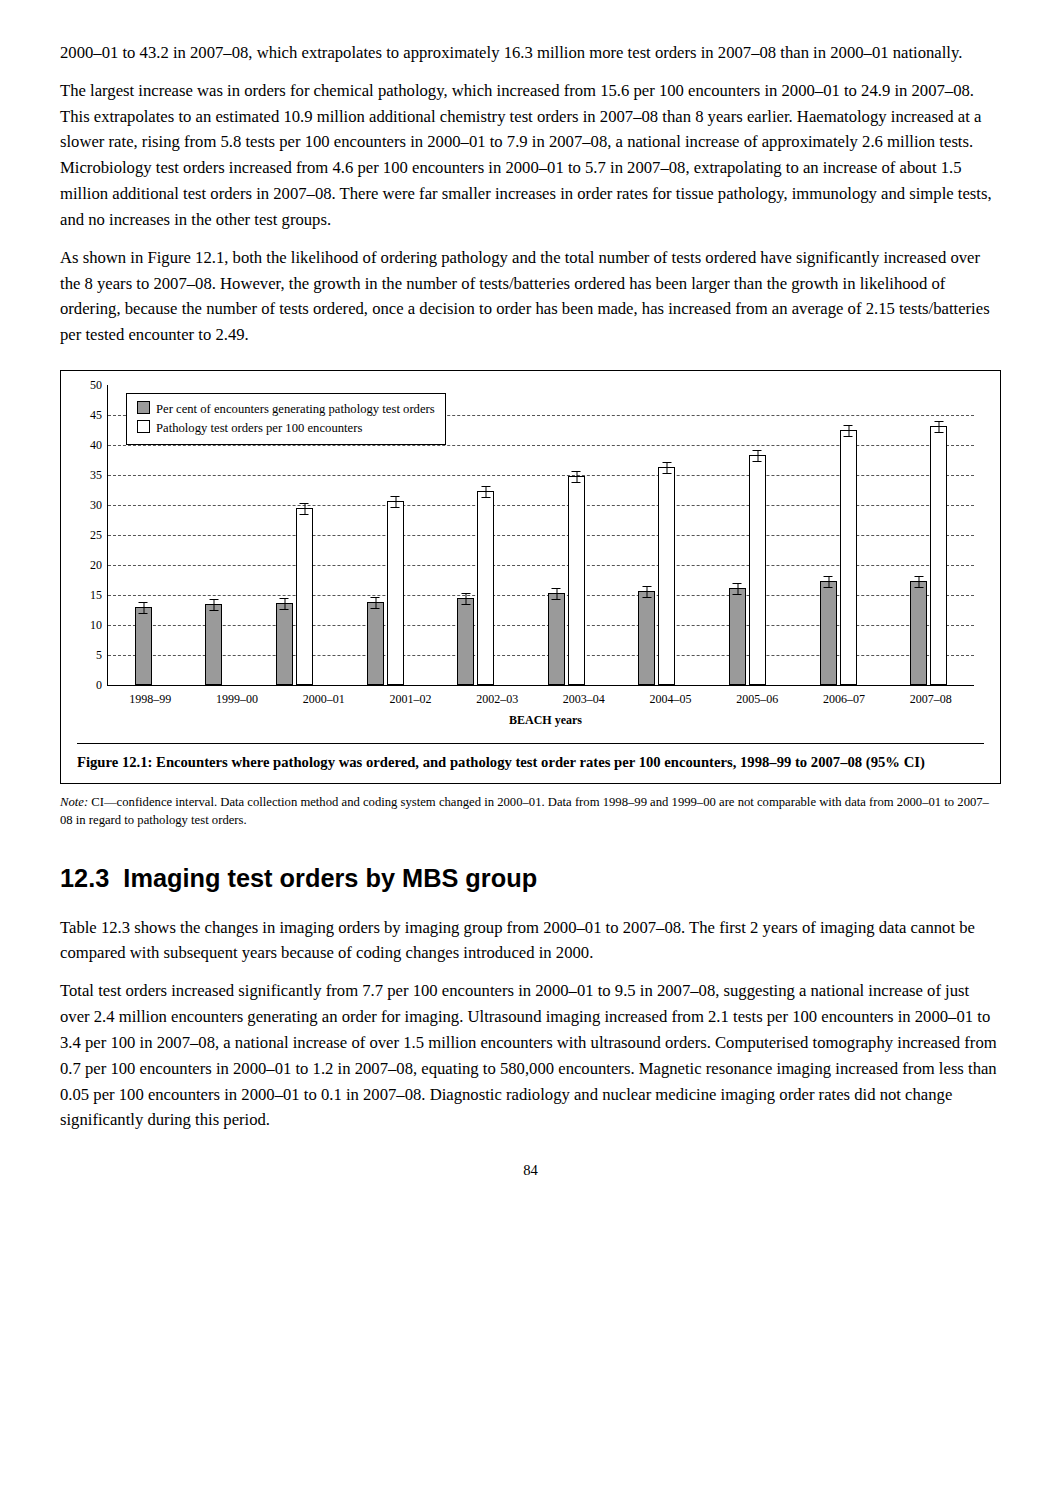2000–01 to 43.2 in 2007–08, which extrapolates to approximately 16.3 million more test orders in 2007–08 than in 2000–01 nationally.
The largest increase was in orders for chemical pathology, which increased from 15.6 per 100 encounters in 2000–01 to 24.9 in 2007–08. This extrapolates to an estimated 10.9 million additional chemistry test orders in 2007–08 than 8 years earlier. Haematology increased at a slower rate, rising from 5.8 tests per 100 encounters in 2000–01 to 7.9 in 2007–08, a national increase of approximately 2.6 million tests. Microbiology test orders increased from 4.6 per 100 encounters in 2000–01 to 5.7 in 2007–08, extrapolating to an increase of about 1.5 million additional test orders in 2007–08. There were far smaller increases in order rates for tissue pathology, immunology and simple tests, and no increases in the other test groups.
As shown in Figure 12.1, both the likelihood of ordering pathology and the total number of tests ordered have significantly increased over the 8 years to 2007–08. However, the growth in the number of tests/batteries ordered has been larger than the growth in likelihood of ordering, because the number of tests ordered, once a decision to order has been made, has increased from an average of 2.15 tests/batteries per tested encounter to 2.49.
Per cent of encounters generating pathology test orders
Pathology test orders per 100 encounters
50
45
40
35
30
25
20
15
10
5
0
1998–99 1999–00 2000–01 2001–02 2002–03 2003–04 2004–05 2005–06 2006–07 2007–08
BEACH years
Figure 12.1: Encounters where pathology was ordered, and pathology test order rates per 100 encounters, 1998–99 to 2007–08 (95% CI)
Note: CI—confidence interval. Data collection method and coding system changed in 2000–01. Data from 1998–99 and 1999–00 are not comparable with data from 2000–01 to 2007–08 in regard to pathology test orders.
12.3 Imaging test orders by MBS group
Table 12.3 shows the changes in imaging orders by imaging group from 2000–01 to 2007–08. The first 2 years of imaging data cannot be compared with subsequent years because of coding changes introduced in 2000.
Total test orders increased significantly from 7.7 per 100 encounters in 2000–01 to 9.5 in 2007–08, suggesting a national increase of just over 2.4 million encounters generating an order for imaging. Ultrasound imaging increased from 2.1 tests per 100 encounters in 2000–01 to 3.4 per 100 in 2007–08, a national increase of over 1.5 million encounters with ultrasound orders. Computerised tomography increased from 0.7 per 100 encounters in 2000–01 to 1.2 in 2007–08, equating to 580,000 encounters. Magnetic resonance imaging increased from less than 0.05 per 100 encounters in 2000–01 to 0.1 in 2007–08. Diagnostic radiology and nuclear medicine imaging order rates did not change significantly during this period.
84